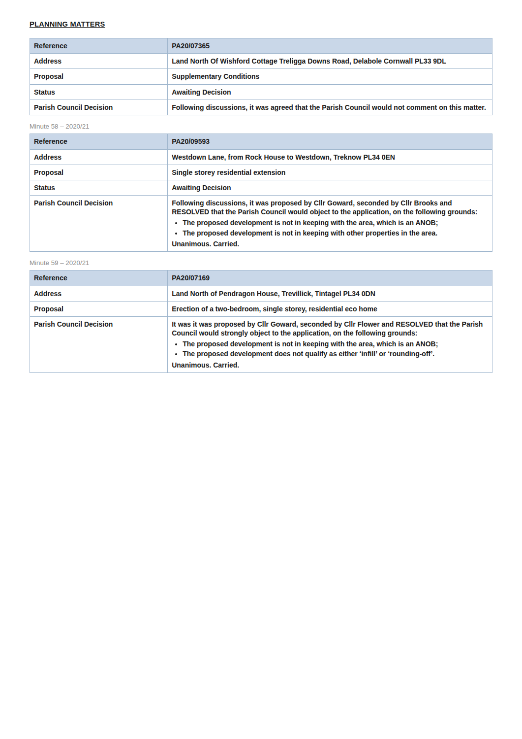PLANNING MATTERS
| Reference | PA20/07365 |
| Address | Land North Of Wishford Cottage Treligga Downs Road, Delabole Cornwall PL33 9DL |
| Proposal | Supplementary Conditions |
| Status | Awaiting Decision |
| Parish Council Decision | Following discussions, it was agreed that the Parish Council would not comment on this matter. |
Minute 58 – 2020/21
| Reference | PA20/09593 |
| Address | Westdown Lane, from Rock House to Westdown, Treknow PL34 0EN |
| Proposal | Single storey residential extension |
| Status | Awaiting Decision |
| Parish Council Decision | Following discussions, it was proposed by Cllr Goward, seconded by Cllr Brooks and RESOLVED that the Parish Council would object to the application, on the following grounds: The proposed development is not in keeping with the area, which is an ANOB; The proposed development is not in keeping with other properties in the area. Unanimous. Carried. |
Minute 59 – 2020/21
| Reference | PA20/07169 |
| Address | Land North of Pendragon House, Trevillick, Tintagel PL34 0DN |
| Proposal | Erection of a two-bedroom, single storey, residential eco home |
| Parish Council Decision | It was it was proposed by Cllr Goward, seconded by Cllr Flower and RESOLVED that the Parish Council would strongly object to the application, on the following grounds: The proposed development is not in keeping with the area, which is an ANOB; The proposed development does not qualify as either ‘infill’ or ‘rounding-off’. Unanimous. Carried. |